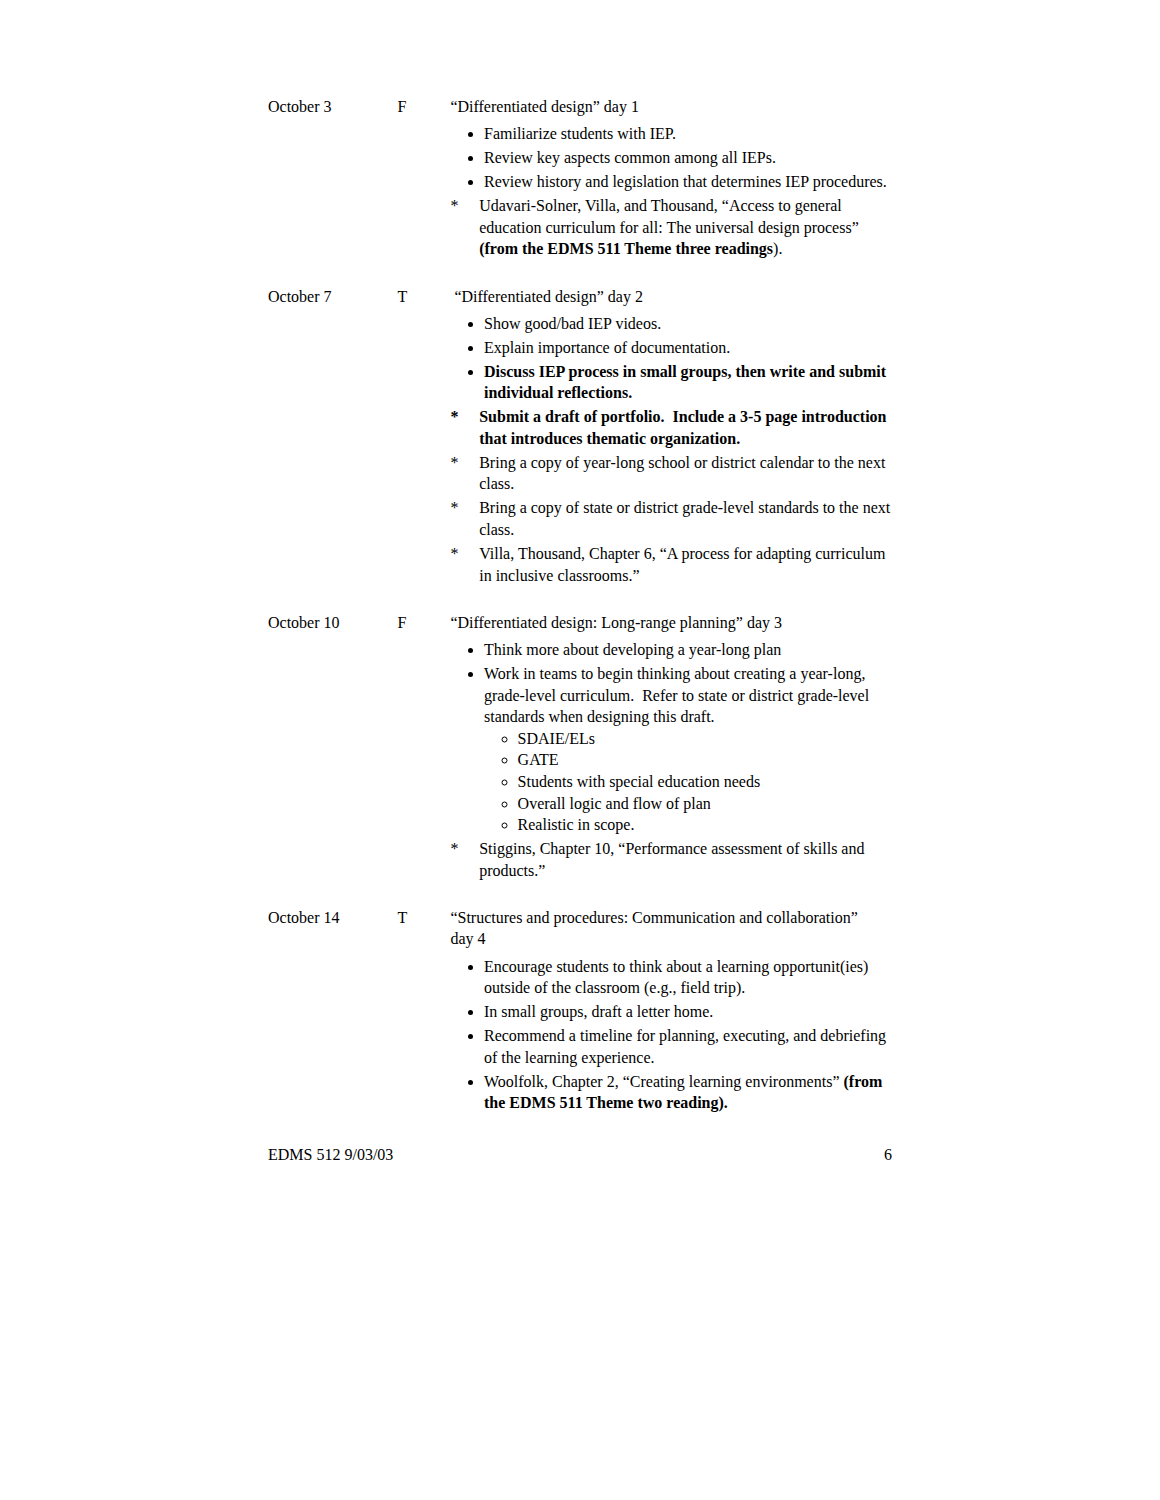October 3
F
“Differentiated design” day 1
Familiarize students with IEP.
Review key aspects common among all IEPs.
Review history and legislation that determines IEP procedures.
*
Udavari-Solner, Villa, and Thousand, “Access to general education curriculum for all: The universal design process” (from the EDMS 511 Theme three readings).
October 7
T
“Differentiated design” day 2
Show good/bad IEP videos.
Explain importance of documentation.
Discuss IEP process in small groups, then write and submit individual reflections.
*
Submit a draft of portfolio. Include a 3-5 page introduction that introduces thematic organization.
*
Bring a copy of year-long school or district calendar to the next class.
*
Bring a copy of state or district grade-level standards to the next class.
*
Villa, Thousand, Chapter 6, “A process for adapting curriculum in inclusive classrooms.”
October 10
F
“Differentiated design: Long-range planning” day 3
Think more about developing a year-long plan
Work in teams to begin thinking about creating a year-long, grade-level curriculum. Refer to state or district grade-level standards when designing this draft.
SDAIE/ELs
GATE
Students with special education needs
Overall logic and flow of plan
Realistic in scope.
*
Stiggins, Chapter 10, “Performance assessment of skills and products.”
October 14
T
“Structures and procedures: Communication and collaboration”
day 4
Encourage students to think about a learning opportunit(ies) outside of the classroom (e.g., field trip).
In small groups, draft a letter home.
Recommend a timeline for planning, executing, and debriefing of the learning experience.
Woolfolk, Chapter 2, “Creating learning environments” (from the EDMS 511 Theme two reading).
EDMS 512 9/03/03 6